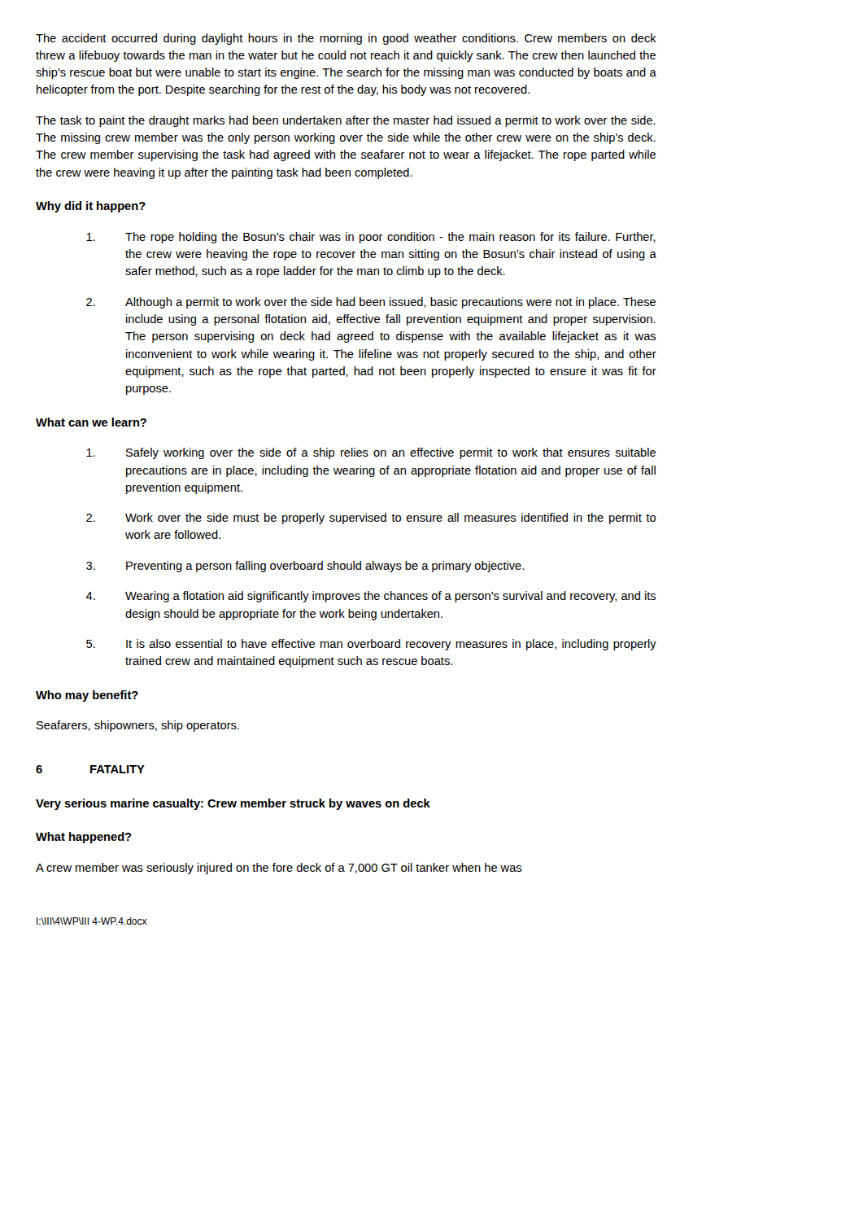The accident occurred during daylight hours in the morning in good weather conditions. Crew members on deck threw a lifebuoy towards the man in the water but he could not reach it and quickly sank. The crew then launched the ship's rescue boat but were unable to start its engine. The search for the missing man was conducted by boats and a helicopter from the port. Despite searching for the rest of the day, his body was not recovered.
The task to paint the draught marks had been undertaken after the master had issued a permit to work over the side. The missing crew member was the only person working over the side while the other crew were on the ship's deck. The crew member supervising the task had agreed with the seafarer not to wear a lifejacket. The rope parted while the crew were heaving it up after the painting task had been completed.
Why did it happen?
The rope holding the Bosun's chair was in poor condition - the main reason for its failure. Further, the crew were heaving the rope to recover the man sitting on the Bosun's chair instead of using a safer method, such as a rope ladder for the man to climb up to the deck.
Although a permit to work over the side had been issued, basic precautions were not in place. These include using a personal flotation aid, effective fall prevention equipment and proper supervision. The person supervising on deck had agreed to dispense with the available lifejacket as it was inconvenient to work while wearing it. The lifeline was not properly secured to the ship, and other equipment, such as the rope that parted, had not been properly inspected to ensure it was fit for purpose.
What can we learn?
Safely working over the side of a ship relies on an effective permit to work that ensures suitable precautions are in place, including the wearing of an appropriate flotation aid and proper use of fall prevention equipment.
Work over the side must be properly supervised to ensure all measures identified in the permit to work are followed.
Preventing a person falling overboard should always be a primary objective.
Wearing a flotation aid significantly improves the chances of a person's survival and recovery, and its design should be appropriate for the work being undertaken.
It is also essential to have effective man overboard recovery measures in place, including properly trained crew and maintained equipment such as rescue boats.
Who may benefit?
Seafarers, shipowners, ship operators.
6 FATALITY
Very serious marine casualty: Crew member struck by waves on deck
What happened?
A crew member was seriously injured on the fore deck of a 7,000 GT oil tanker when he was
I:\III\4\WP\III 4-WP.4.docx